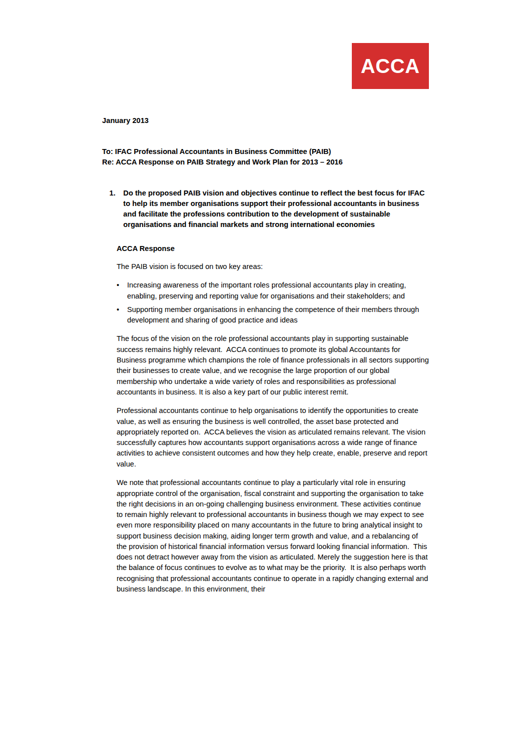ACCA
January 2013
To: IFAC Professional Accountants in Business Committee (PAIB)
Re: ACCA Response on PAIB Strategy and Work Plan for 2013 – 2016
Do the proposed PAIB vision and objectives continue to reflect the best focus for IFAC to help its member organisations support their professional accountants in business and facilitate the professions contribution to the development of sustainable organisations and financial markets and strong international economies
ACCA Response
The PAIB vision is focused on two key areas:
Increasing awareness of the important roles professional accountants play in creating, enabling, preserving and reporting value for organisations and their stakeholders; and
Supporting member organisations in enhancing the competence of their members through development and sharing of good practice and ideas
The focus of the vision on the role professional accountants play in supporting sustainable success remains highly relevant. ACCA continues to promote its global Accountants for Business programme which champions the role of finance professionals in all sectors supporting their businesses to create value, and we recognise the large proportion of our global membership who undertake a wide variety of roles and responsibilities as professional accountants in business. It is also a key part of our public interest remit.
Professional accountants continue to help organisations to identify the opportunities to create value, as well as ensuring the business is well controlled, the asset base protected and appropriately reported on. ACCA believes the vision as articulated remains relevant. The vision successfully captures how accountants support organisations across a wide range of finance activities to achieve consistent outcomes and how they help create, enable, preserve and report value.
We note that professional accountants continue to play a particularly vital role in ensuring appropriate control of the organisation, fiscal constraint and supporting the organisation to take the right decisions in an on-going challenging business environment. These activities continue to remain highly relevant to professional accountants in business though we may expect to see even more responsibility placed on many accountants in the future to bring analytical insight to support business decision making, aiding longer term growth and value, and a rebalancing of the provision of historical financial information versus forward looking financial information. This does not detract however away from the vision as articulated. Merely the suggestion here is that the balance of focus continues to evolve as to what may be the priority. It is also perhaps worth recognising that professional accountants continue to operate in a rapidly changing external and business landscape. In this environment, their